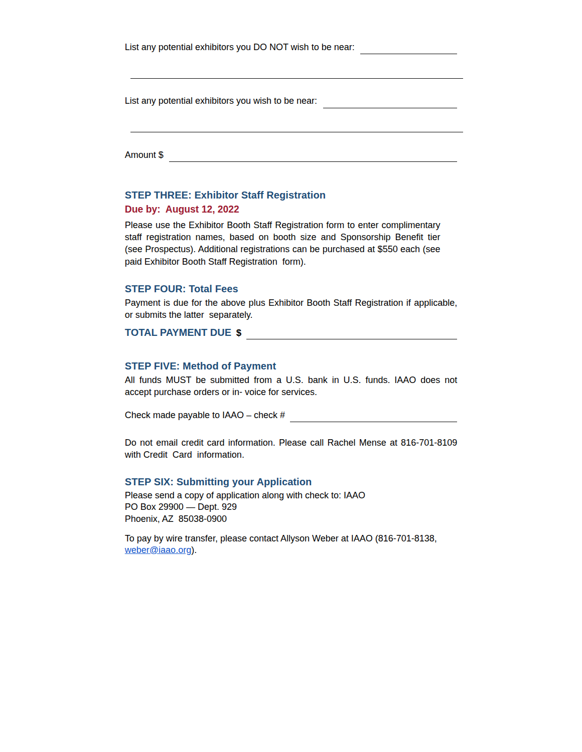List any potential exhibitors you DO NOT wish to be near:
List any potential exhibitors you wish to be near:
Amount $
STEP THREE: Exhibitor Staff Registration
Due by: August 12, 2022
Please use the Exhibitor Booth Staff Registration form to enter complimentary staff registration names, based on booth size and Sponsorship Benefit tier (see Prospectus). Additional registrations can be purchased at $550 each (see paid Exhibitor Booth Staff Registration form).
STEP FOUR: Total Fees
Payment is due for the above plus Exhibitor Booth Staff Registration if applicable, or submits the latter separately.
TOTAL PAYMENT DUE $
STEP FIVE: Method of Payment
All funds MUST be submitted from a U.S. bank in U.S. funds. IAAO does not accept purchase orders or in- voice for services.
Check made payable to IAAO – check #
Do not email credit card information. Please call Rachel Mense at 816-701-8109 with Credit Card information.
STEP SIX: Submitting your Application
Please send a copy of application along with check to: IAAO
PO Box 29900 — Dept. 929
Phoenix, AZ 85038-0900
To pay by wire transfer, please contact Allyson Weber at IAAO (816-701-8138,
weber@iaao.org).